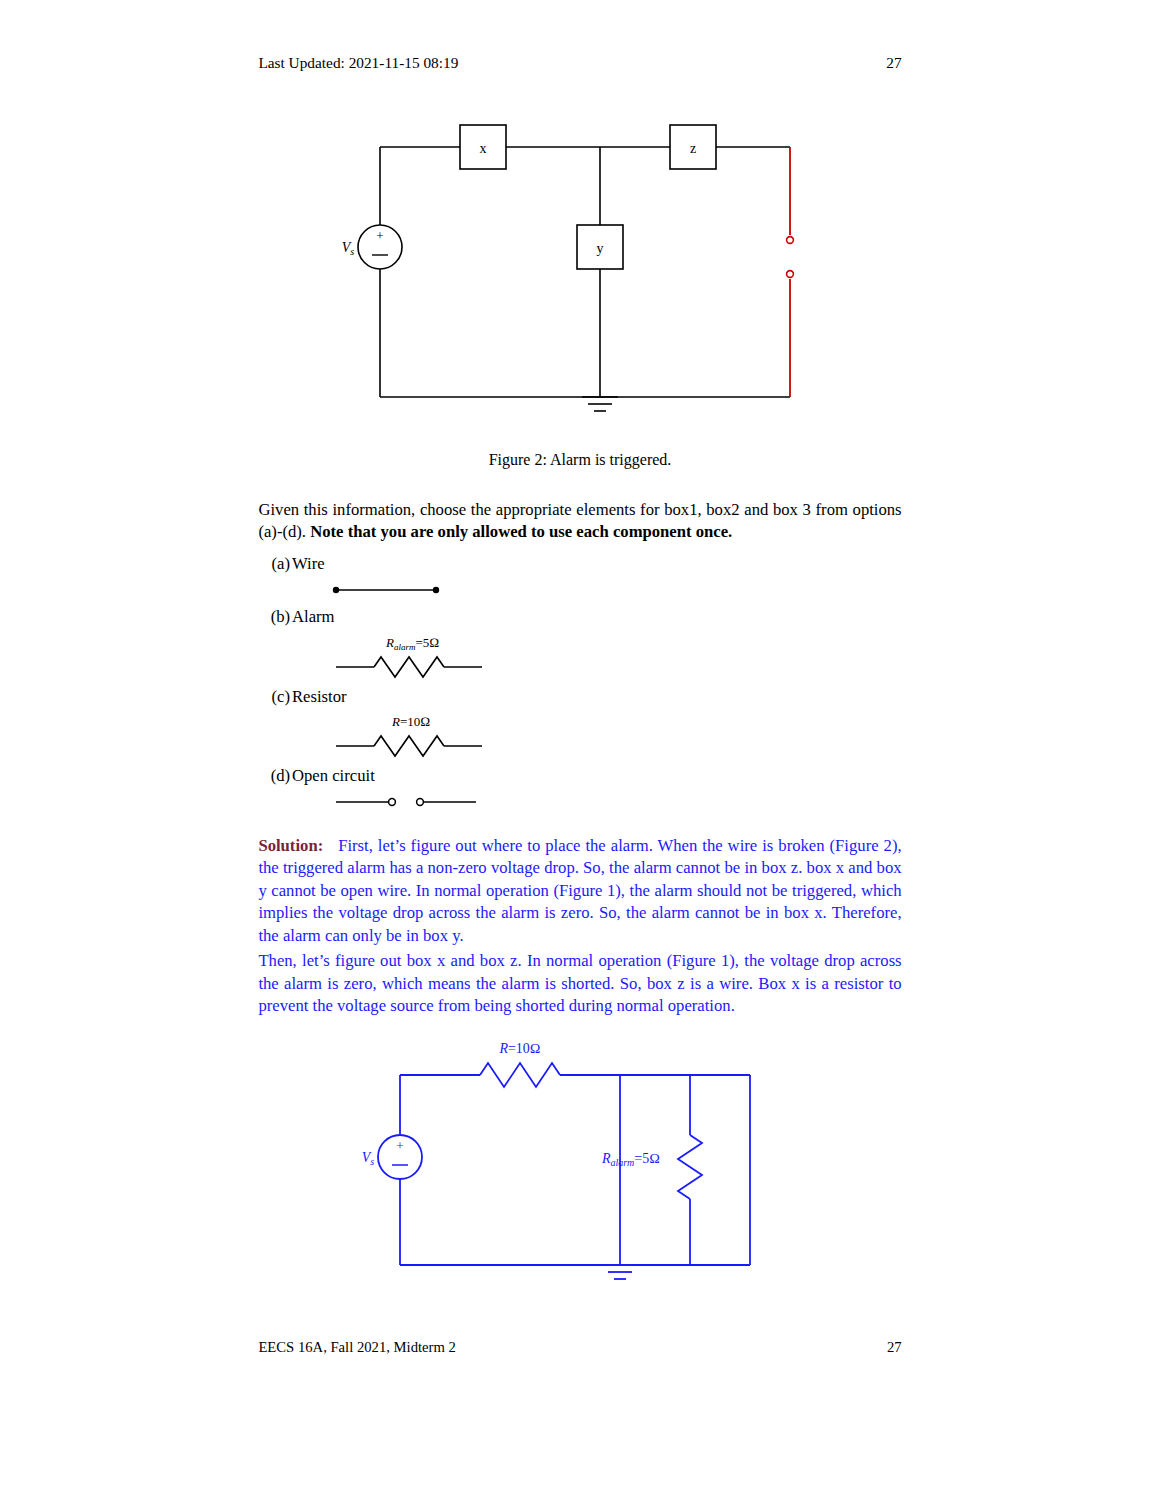Last Updated: 2021-11-15 08:19
27
+ Vs x z y
Figure 2: Alarm is triggered.
Given this information, choose the appropriate elements for box1, box2 and box 3 from options (a)-(d). Note that you are only allowed to use each component once.
(a) Wire
(b) Alarm
Ralarm=5Ω
(c) Resistor
R=10Ω
(d) Open circuit
Solution: First, let’s figure out where to place the alarm. When the wire is broken (Figure 2), the triggered alarm has a non-zero voltage drop. So, the alarm cannot be in box z. box x and box y cannot be open wire. In normal operation (Figure 1), the alarm should not be triggered, which implies the voltage drop across the alarm is zero. So, the alarm cannot be in box x. Therefore, the alarm can only be in box y.
Then, let’s figure out box x and box z. In normal operation (Figure 1), the voltage drop across the alarm is zero, which means the alarm is shorted. So, box z is a wire. Box x is a resistor to prevent the voltage source from being shorted during normal operation.
+ Vs R=10Ω Ralarm=5Ω
EECS 16A, Fall 2021, Midterm 2
27